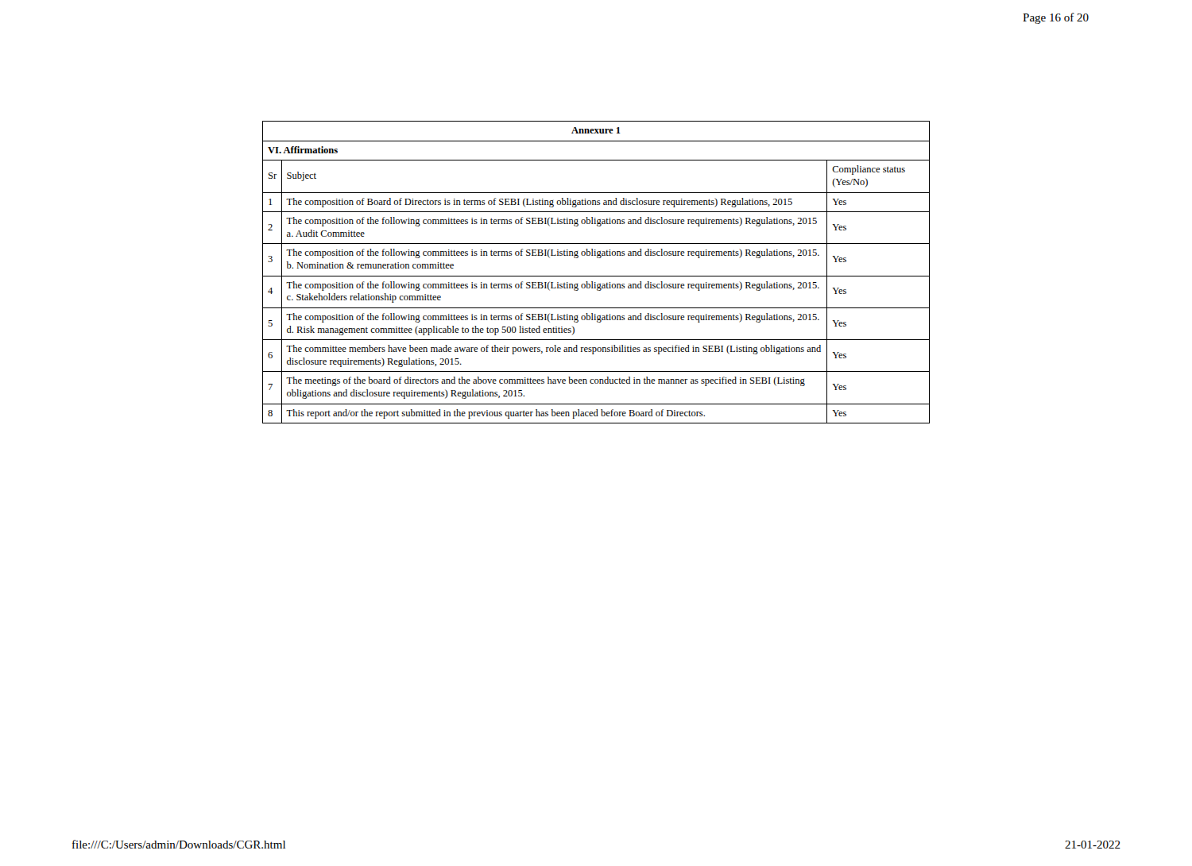Page 16 of 20
| Annexure 1 |
| VI. Affirmations |
| Sr | Subject | Compliance status (Yes/No) |
| 1 | The composition of Board of Directors is in terms of SEBI (Listing obligations and disclosure requirements) Regulations, 2015 | Yes |
| 2 | The composition of the following committees is in terms of SEBI(Listing obligations and disclosure requirements) Regulations, 2015 a. Audit Committee | Yes |
| 3 | The composition of the following committees is in terms of SEBI(Listing obligations and disclosure requirements) Regulations, 2015. b. Nomination & remuneration committee | Yes |
| 4 | The composition of the following committees is in terms of SEBI(Listing obligations and disclosure requirements) Regulations, 2015. c. Stakeholders relationship committee | Yes |
| 5 | The composition of the following committees is in terms of SEBI(Listing obligations and disclosure requirements) Regulations, 2015. d. Risk management committee (applicable to the top 500 listed entities) | Yes |
| 6 | The committee members have been made aware of their powers, role and responsibilities as specified in SEBI (Listing obligations and disclosure requirements) Regulations, 2015. | Yes |
| 7 | The meetings of the board of directors and the above committees have been conducted in the manner as specified in SEBI (Listing obligations and disclosure requirements) Regulations, 2015. | Yes |
| 8 | This report and/or the report submitted in the previous quarter has been placed before Board of Directors. | Yes |
file:///C:/Users/admin/Downloads/CGR.html 21-01-2022